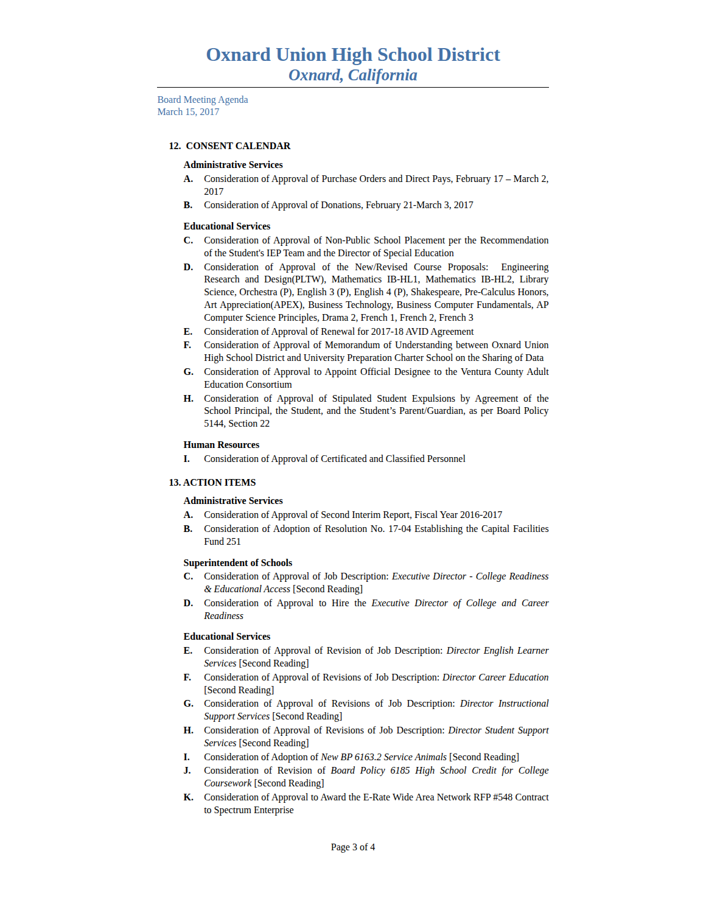Oxnard Union High School District
Oxnard, California
Board Meeting Agenda
March 15, 2017
12. CONSENT CALENDAR
Administrative Services
A. Consideration of Approval of Purchase Orders and Direct Pays, February 17 – March 2, 2017
B. Consideration of Approval of Donations, February 21-March 3, 2017
Educational Services
C. Consideration of Approval of Non-Public School Placement per the Recommendation of the Student's IEP Team and the Director of Special Education
D. Consideration of Approval of the New/Revised Course Proposals: Engineering Research and Design(PLTW), Mathematics IB-HL1, Mathematics IB-HL2, Library Science, Orchestra (P), English 3 (P), English 4 (P), Shakespeare, Pre-Calculus Honors, Art Appreciation(APEX), Business Technology, Business Computer Fundamentals, AP Computer Science Principles, Drama 2, French 1, French 2, French 3
E. Consideration of Approval of Renewal for 2017-18 AVID Agreement
F. Consideration of Approval of Memorandum of Understanding between Oxnard Union High School District and University Preparation Charter School on the Sharing of Data
G. Consideration of Approval to Appoint Official Designee to the Ventura County Adult Education Consortium
H. Consideration of Approval of Stipulated Student Expulsions by Agreement of the School Principal, the Student, and the Student’s Parent/Guardian, as per Board Policy 5144, Section 22
Human Resources
I. Consideration of Approval of Certificated and Classified Personnel
13. ACTION ITEMS
Administrative Services
A. Consideration of Approval of Second Interim Report, Fiscal Year 2016-2017
B. Consideration of Adoption of Resolution No. 17-04 Establishing the Capital Facilities Fund 251
Superintendent of Schools
C. Consideration of Approval of Job Description: Executive Director - College Readiness & Educational Access [Second Reading]
D. Consideration of Approval to Hire the Executive Director of College and Career Readiness
Educational Services
E. Consideration of Approval of Revision of Job Description: Director English Learner Services [Second Reading]
F. Consideration of Approval of Revisions of Job Description: Director Career Education [Second Reading]
G. Consideration of Approval of Revisions of Job Description: Director Instructional Support Services [Second Reading]
H. Consideration of Approval of Revisions of Job Description: Director Student Support Services [Second Reading]
I. Consideration of Adoption of New BP 6163.2 Service Animals [Second Reading]
J. Consideration of Revision of Board Policy 6185 High School Credit for College Coursework [Second Reading]
K. Consideration of Approval to Award the E-Rate Wide Area Network RFP #548 Contract to Spectrum Enterprise
Page 3 of 4